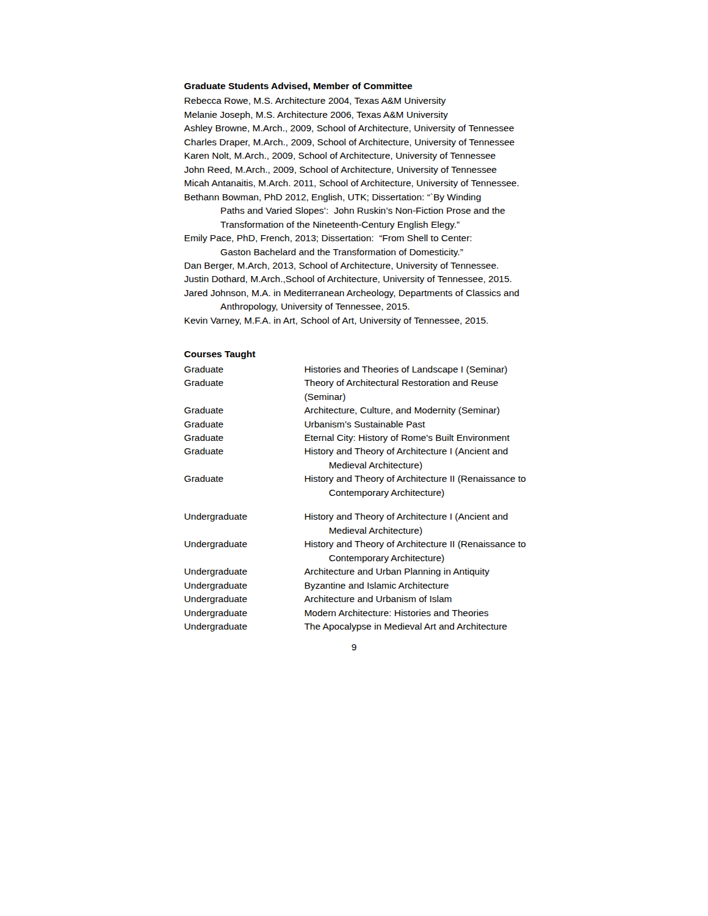Graduate Students Advised, Member of Committee
Rebecca Rowe, M.S. Architecture 2004, Texas A&M University
Melanie Joseph, M.S. Architecture 2006, Texas A&M University
Ashley Browne, M.Arch., 2009, School of Architecture, University of Tennessee
Charles Draper, M.Arch., 2009, School of Architecture, University of Tennessee
Karen Nolt, M.Arch., 2009, School of Architecture, University of Tennessee
John Reed, M.Arch., 2009, School of Architecture, University of Tennessee
Micah Antanaitis, M.Arch. 2011, School of Architecture, University of Tennessee.
Bethann Bowman, PhD 2012, English, UTK; Dissertation: “`By Winding Paths and Varied Slopes’: John Ruskin’s Non-Fiction Prose and the Transformation of the Nineteenth-Century English Elegy.”
Emily Pace, PhD, French, 2013; Dissertation: “From Shell to Center: Gaston Bachelard and the Transformation of Domesticity.”
Dan Berger, M.Arch, 2013, School of Architecture, University of Tennessee.
Justin Dothard, M.Arch.,School of Architecture, University of Tennessee, 2015.
Jared Johnson, M.A. in Mediterranean Archeology, Departments of Classics and Anthropology, University of Tennessee, 2015.
Kevin Varney, M.F.A. in Art, School of Art, University of Tennessee, 2015.
Courses Taught
| Graduate | Histories and Theories of Landscape I (Seminar) |
| Graduate | Theory of Architectural Restoration and Reuse (Seminar) |
| Graduate | Architecture, Culture, and Modernity (Seminar) |
| Graduate | Urbanism’s Sustainable Past |
| Graduate | Eternal City: History of Rome's Built Environment |
| Graduate | History and Theory of Architecture I (Ancient and Medieval Architecture) |
| Graduate | History and Theory of Architecture II (Renaissance to Contemporary Architecture) |
| Undergraduate | History and Theory of Architecture I (Ancient and Medieval Architecture) |
| Undergraduate | History and Theory of Architecture II (Renaissance to Contemporary Architecture) |
| Undergraduate | Architecture and Urban Planning in Antiquity |
| Undergraduate | Byzantine and Islamic Architecture |
| Undergraduate | Architecture and Urbanism of Islam |
| Undergraduate | Modern Architecture: Histories and Theories |
| Undergraduate | The Apocalypse in Medieval Art and Architecture |
9